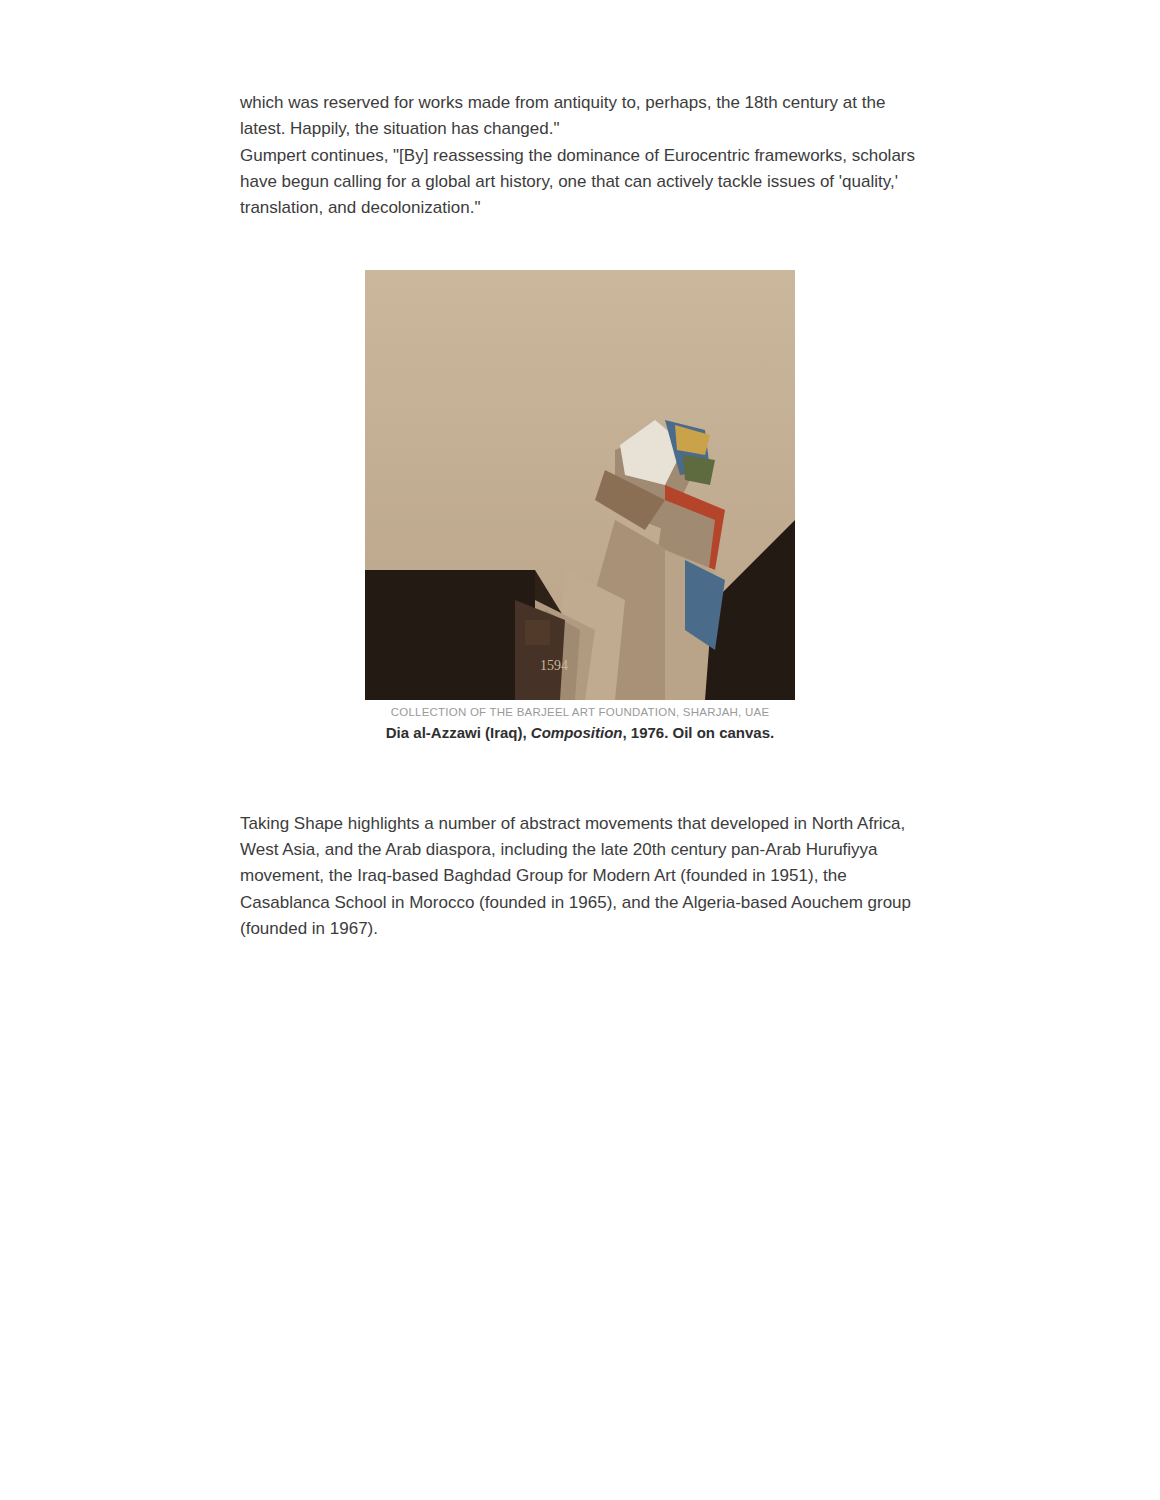which was reserved for works made from antiquity to, perhaps, the 18th century at the latest. Happily, the situation has changed."
Gumpert continues, "[By] reassessing the dominance of Eurocentric frameworks, scholars have begun calling for a global art history, one that can actively tackle issues of 'quality,' translation, and decolonization."
Collection of the Barjeel Art Foundation, Sharjah, UAE
Dia al-Azzawi (Iraq), Composition, 1976. Oil on canvas.
Taking Shape highlights a number of abstract movements that developed in North Africa, West Asia, and the Arab diaspora, including the late 20th century pan-Arab Hurufiyya movement, the Iraq-based Baghdad Group for Modern Art (founded in 1951), the Casablanca School in Morocco (founded in 1965), and the Algeria-based Aouchem group (founded in 1967).